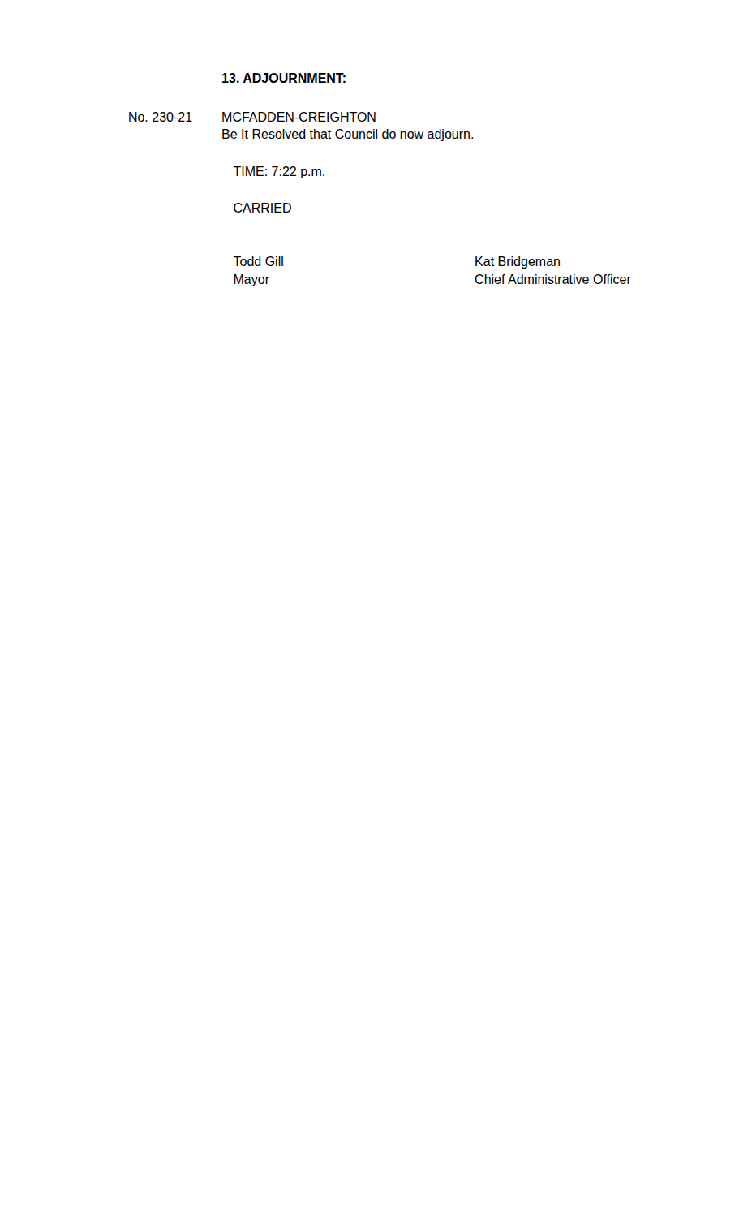13. ADJOURNMENT:
No. 230-21
MCFADDEN-CREIGHTON
Be It Resolved that Council do now adjourn.
TIME: 7:22 p.m.
CARRIED
Todd Gill
Mayor
Kat Bridgeman
Chief Administrative Officer